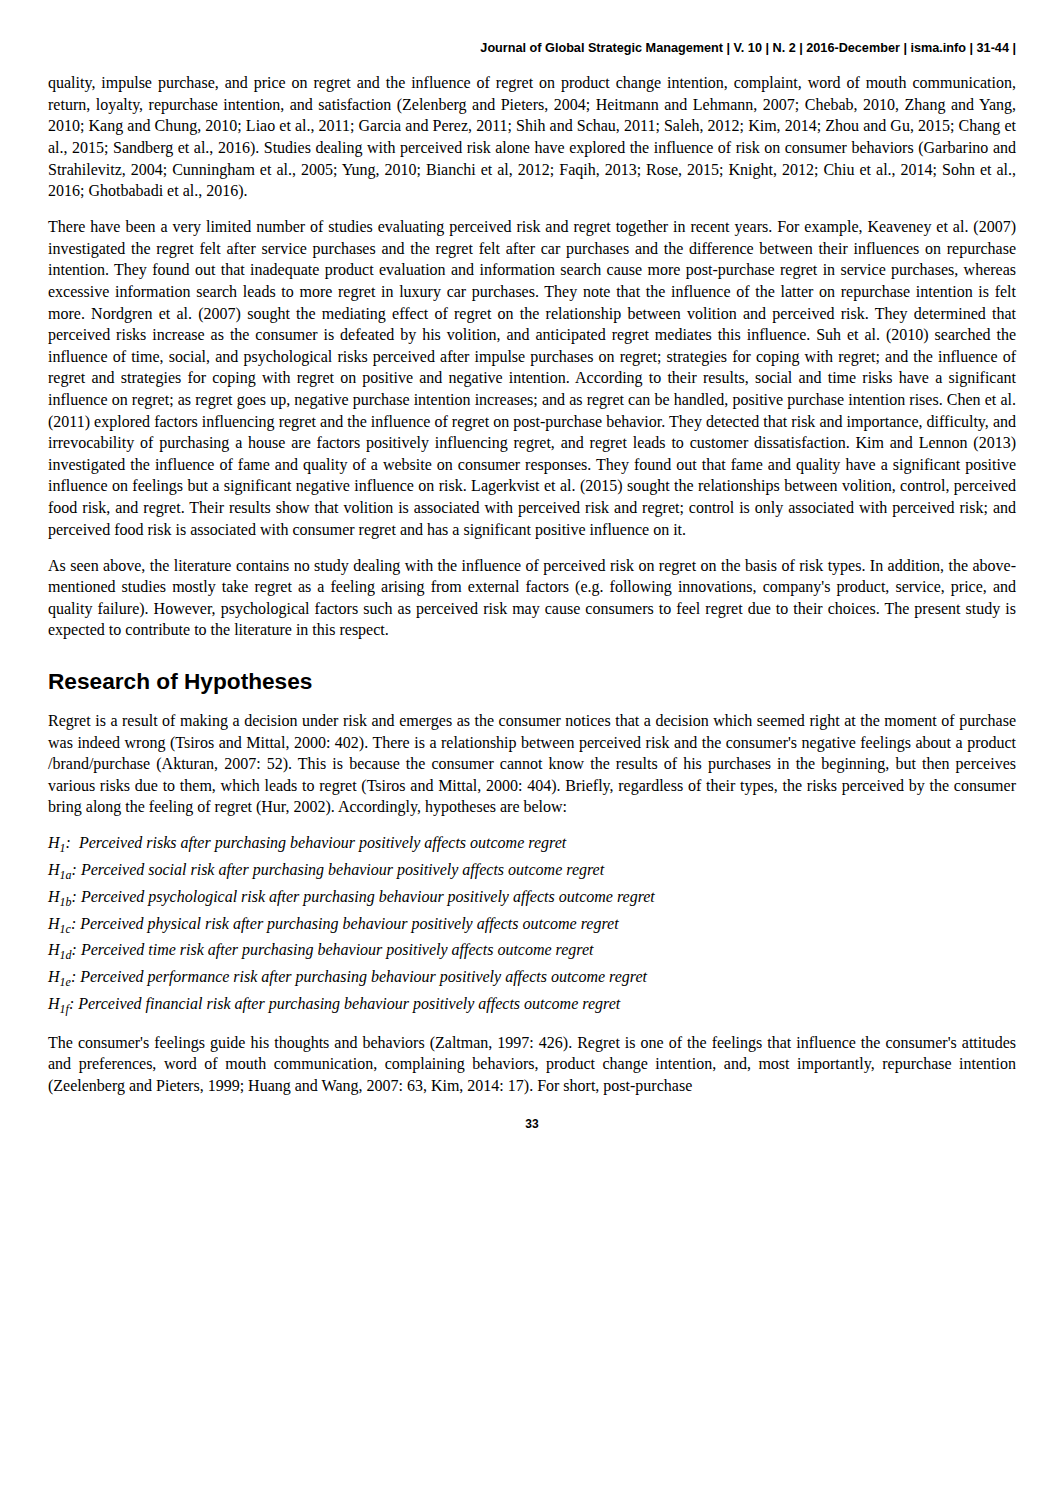Journal of Global Strategic Management | V. 10 | N. 2 | 2016-December | isma.info | 31-44 |
quality, impulse purchase, and price on regret and the influence of regret on product change intention, complaint, word of mouth communication, return, loyalty, repurchase intention, and satisfaction (Zelenberg and Pieters, 2004; Heitmann and Lehmann, 2007; Chebab, 2010, Zhang and Yang, 2010; Kang and Chung, 2010; Liao et al., 2011; Garcia and Perez, 2011; Shih and Schau, 2011; Saleh, 2012; Kim, 2014; Zhou and Gu, 2015; Chang et al., 2015; Sandberg et al., 2016). Studies dealing with perceived risk alone have explored the influence of risk on consumer behaviors (Garbarino and Strahilevitz, 2004; Cunningham et al., 2005; Yung, 2010; Bianchi et al, 2012; Faqih, 2013; Rose, 2015; Knight, 2012; Chiu et al., 2014; Sohn et al., 2016; Ghotbabadi et al., 2016).
There have been a very limited number of studies evaluating perceived risk and regret together in recent years. For example, Keaveney et al. (2007) investigated the regret felt after service purchases and the regret felt after car purchases and the difference between their influences on repurchase intention. They found out that inadequate product evaluation and information search cause more post-purchase regret in service purchases, whereas excessive information search leads to more regret in luxury car purchases. They note that the influence of the latter on repurchase intention is felt more. Nordgren et al. (2007) sought the mediating effect of regret on the relationship between volition and perceived risk. They determined that perceived risks increase as the consumer is defeated by his volition, and anticipated regret mediates this influence. Suh et al. (2010) searched the influence of time, social, and psychological risks perceived after impulse purchases on regret; strategies for coping with regret; and the influence of regret and strategies for coping with regret on positive and negative intention. According to their results, social and time risks have a significant influence on regret; as regret goes up, negative purchase intention increases; and as regret can be handled, positive purchase intention rises. Chen et al. (2011) explored factors influencing regret and the influence of regret on post-purchase behavior. They detected that risk and importance, difficulty, and irrevocability of purchasing a house are factors positively influencing regret, and regret leads to customer dissatisfaction. Kim and Lennon (2013) investigated the influence of fame and quality of a website on consumer responses. They found out that fame and quality have a significant positive influence on feelings but a significant negative influence on risk. Lagerkvist et al. (2015) sought the relationships between volition, control, perceived food risk, and regret. Their results show that volition is associated with perceived risk and regret; control is only associated with perceived risk; and perceived food risk is associated with consumer regret and has a significant positive influence on it.
As seen above, the literature contains no study dealing with the influence of perceived risk on regret on the basis of risk types. In addition, the above-mentioned studies mostly take regret as a feeling arising from external factors (e.g. following innovations, company's product, service, price, and quality failure). However, psychological factors such as perceived risk may cause consumers to feel regret due to their choices. The present study is expected to contribute to the literature in this respect.
Research of Hypotheses
Regret is a result of making a decision under risk and emerges as the consumer notices that a decision which seemed right at the moment of purchase was indeed wrong (Tsiros and Mittal, 2000: 402). There is a relationship between perceived risk and the consumer's negative feelings about a product /brand/purchase (Akturan, 2007: 52). This is because the consumer cannot know the results of his purchases in the beginning, but then perceives various risks due to them, which leads to regret (Tsiros and Mittal, 2000: 404). Briefly, regardless of their types, the risks perceived by the consumer bring along the feeling of regret (Hur, 2002). Accordingly, hypotheses are below:
H1: Perceived risks after purchasing behaviour positively affects outcome regret
H1a: Perceived social risk after purchasing behaviour positively affects outcome regret
H1b: Perceived psychological risk after purchasing behaviour positively affects outcome regret
H1c: Perceived physical risk after purchasing behaviour positively affects outcome regret
H1d: Perceived time risk after purchasing behaviour positively affects outcome regret
H1e: Perceived performance risk after purchasing behaviour positively affects outcome regret
H1f: Perceived financial risk after purchasing behaviour positively affects outcome regret
The consumer's feelings guide his thoughts and behaviors (Zaltman, 1997: 426). Regret is one of the feelings that influence the consumer's attitudes and preferences, word of mouth communication, complaining behaviors, product change intention, and, most importantly, repurchase intention (Zeelenberg and Pieters, 1999; Huang and Wang, 2007: 63, Kim, 2014: 17). For short, post-purchase
33